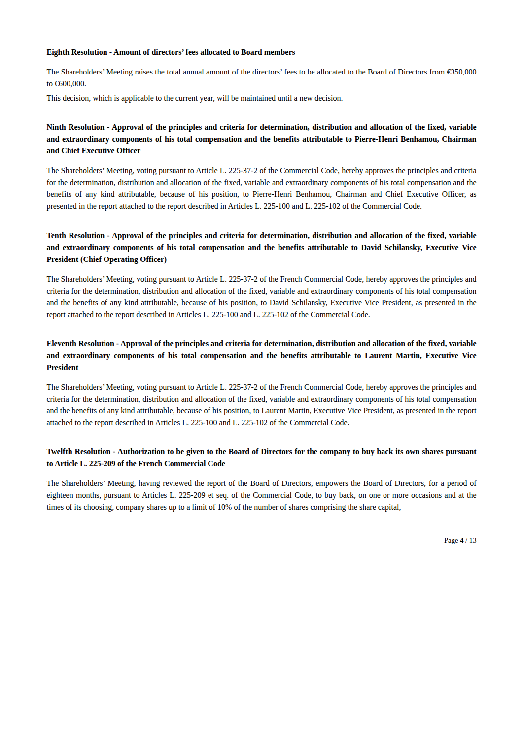Eighth Resolution - Amount of directors’ fees allocated to Board members
The Shareholders’ Meeting raises the total annual amount of the directors’ fees to be allocated to the Board of Directors from €350,000 to €600,000.
This decision, which is applicable to the current year, will be maintained until a new decision.
Ninth Resolution - Approval of the principles and criteria for determination, distribution and allocation of the fixed, variable and extraordinary components of his total compensation and the benefits attributable to Pierre-Henri Benhamou, Chairman and Chief Executive Officer
The Shareholders’ Meeting, voting pursuant to Article L. 225-37-2 of the Commercial Code, hereby approves the principles and criteria for the determination, distribution and allocation of the fixed, variable and extraordinary components of his total compensation and the benefits of any kind attributable, because of his position, to Pierre-Henri Benhamou, Chairman and Chief Executive Officer, as presented in the report attached to the report described in Articles L. 225-100 and L. 225-102 of the Commercial Code.
Tenth Resolution - Approval of the principles and criteria for determination, distribution and allocation of the fixed, variable and extraordinary components of his total compensation and the benefits attributable to David Schilansky, Executive Vice President (Chief Operating Officer)
The Shareholders’ Meeting, voting pursuant to Article L. 225-37-2 of the French Commercial Code, hereby approves the principles and criteria for the determination, distribution and allocation of the fixed, variable and extraordinary components of his total compensation and the benefits of any kind attributable, because of his position, to David Schilansky, Executive Vice President, as presented in the report attached to the report described in Articles L. 225-100 and L. 225-102 of the Commercial Code.
Eleventh Resolution - Approval of the principles and criteria for determination, distribution and allocation of the fixed, variable and extraordinary components of his total compensation and the benefits attributable to Laurent Martin, Executive Vice President
The Shareholders’ Meeting, voting pursuant to Article L. 225-37-2 of the French Commercial Code, hereby approves the principles and criteria for the determination, distribution and allocation of the fixed, variable and extraordinary components of his total compensation and the benefits of any kind attributable, because of his position, to Laurent Martin, Executive Vice President, as presented in the report attached to the report described in Articles L. 225-100 and L. 225-102 of the Commercial Code.
Twelfth Resolution - Authorization to be given to the Board of Directors for the company to buy back its own shares pursuant to Article L. 225-209 of the French Commercial Code
The Shareholders’ Meeting, having reviewed the report of the Board of Directors, empowers the Board of Directors, for a period of eighteen months, pursuant to Articles L. 225-209 et seq. of the Commercial Code, to buy back, on one or more occasions and at the times of its choosing, company shares up to a limit of 10% of the number of shares comprising the share capital,
Page 4 / 13